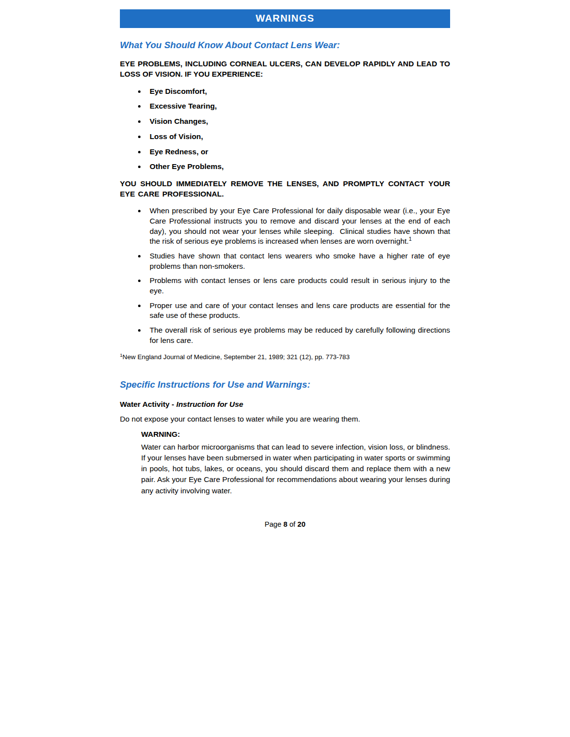WARNINGS
What You Should Know About Contact Lens Wear:
EYE PROBLEMS, INCLUDING CORNEAL ULCERS, CAN DEVELOP RAPIDLY AND LEAD TO LOSS OF VISION. IF YOU EXPERIENCE:
Eye Discomfort,
Excessive Tearing,
Vision Changes,
Loss of Vision,
Eye Redness, or
Other Eye Problems,
YOU SHOULD IMMEDIATELY REMOVE THE LENSES, AND PROMPTLY CONTACT YOUR EYE CARE PROFESSIONAL.
When prescribed by your Eye Care Professional for daily disposable wear (i.e., your Eye Care Professional instructs you to remove and discard your lenses at the end of each day), you should not wear your lenses while sleeping. Clinical studies have shown that the risk of serious eye problems is increased when lenses are worn overnight.1
Studies have shown that contact lens wearers who smoke have a higher rate of eye problems than non-smokers.
Problems with contact lenses or lens care products could result in serious injury to the eye.
Proper use and care of your contact lenses and lens care products are essential for the safe use of these products.
The overall risk of serious eye problems may be reduced by carefully following directions for lens care.
1New England Journal of Medicine, September 21, 1989; 321 (12), pp. 773-783
Specific Instructions for Use and Warnings:
Water Activity - Instruction for Use
Do not expose your contact lenses to water while you are wearing them.
WARNING:
Water can harbor microorganisms that can lead to severe infection, vision loss, or blindness. If your lenses have been submersed in water when participating in water sports or swimming in pools, hot tubs, lakes, or oceans, you should discard them and replace them with a new pair. Ask your Eye Care Professional for recommendations about wearing your lenses during any activity involving water.
Page 8 of 20